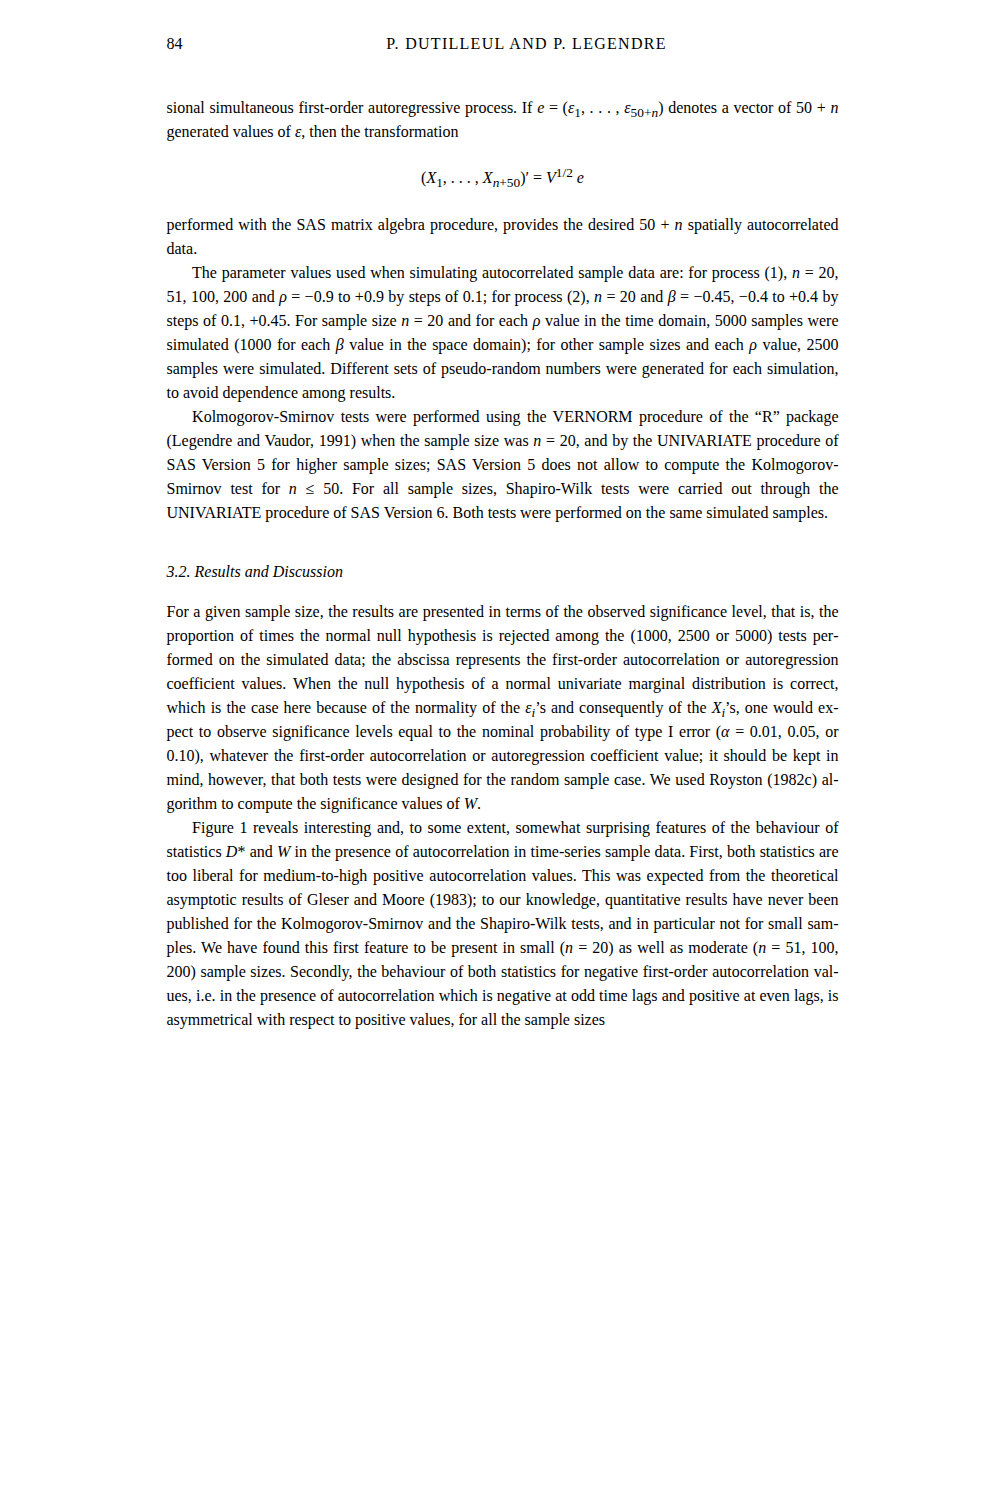84 P. Dutilleul and P. Legendre
sional simultaneous first-order autoregressive process. If e = (ε1, . . . , ε50+n) denotes a vector of 50 + n generated values of ε, then the transformation
(X1, . . . , Xn+50)′ = V1/2 e
performed with the SAS matrix algebra procedure, provides the desired 50 + n spatially autocorrelated data.
The parameter values used when simulating autocorrelated sample data are: for process (1), n = 20, 51, 100, 200 and ρ = −0.9 to +0.9 by steps of 0.1; for process (2), n = 20 and β = −0.45, −0.4 to +0.4 by steps of 0.1, +0.45. For sample size n = 20 and for each ρ value in the time domain, 5000 samples were simulated (1000 for each β value in the space domain); for other sample sizes and each ρ value, 2500 samples were simulated. Different sets of pseudo-random numbers were generated for each simulation, to avoid dependence among results.
Kolmogorov-Smirnov tests were performed using the VERNORM procedure of the “R” package (Legendre and Vaudor, 1991) when the sample size was n = 20, and by the UNIVARIATE procedure of SAS Version 5 for higher sample sizes; SAS Version 5 does not allow to compute the Kolmogorov-Smirnov test for n ≤ 50. For all sample sizes, Shapiro-Wilk tests were carried out through the UNIVARIATE procedure of SAS Version 6. Both tests were performed on the same simulated samples.
3.2. Results and Discussion
For a given sample size, the results are presented in terms of the observed significance level, that is, the proportion of times the normal null hypothesis is rejected among the (1000, 2500 or 5000) tests performed on the simulated data; the abscissa represents the first-order autocorrelation or autoregression coefficient values. When the null hypothesis of a normal univariate marginal distribution is correct, which is the case here because of the normality of the εi’s and consequently of the Xi’s, one would expect to observe significance levels equal to the nominal probability of type I error (α = 0.01, 0.05, or 0.10), whatever the first-order autocorrelation or autoregression coefficient value; it should be kept in mind, however, that both tests were designed for the random sample case. We used Royston (1982c) algorithm to compute the significance values of W.
Figure 1 reveals interesting and, to some extent, somewhat surprising features of the behaviour of statistics D* and W in the presence of autocorrelation in time-series sample data. First, both statistics are too liberal for medium-to-high positive autocorrelation values. This was expected from the theoretical asymptotic results of Gleser and Moore (1983); to our knowledge, quantitative results have never been published for the Kolmogorov-Smirnov and the Shapiro-Wilk tests, and in particular not for small samples. We have found this first feature to be present in small (n = 20) as well as moderate (n = 51, 100, 200) sample sizes. Secondly, the behaviour of both statistics for negative first-order autocorrelation values, i.e. in the presence of autocorrelation which is negative at odd time lags and positive at even lags, is asymmetrical with respect to positive values, for all the sample sizes